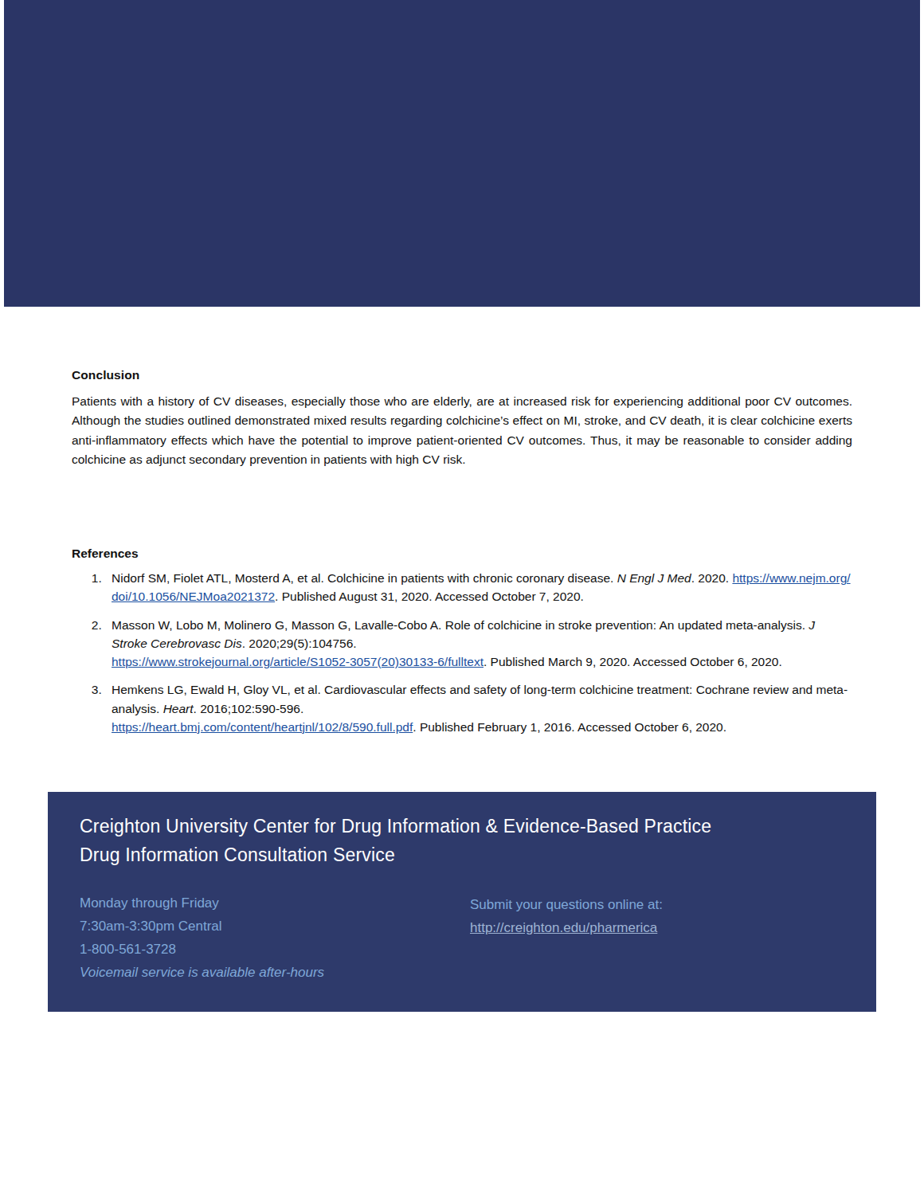Conclusion
Patients with a history of CV diseases, especially those who are elderly, are at increased risk for experiencing additional poor CV outcomes. Although the studies outlined demonstrated mixed results regarding colchicine’s effect on MI, stroke, and CV death, it is clear colchicine exerts anti-inflammatory effects which have the potential to improve patient-oriented CV outcomes. Thus, it may be reasonable to consider adding colchicine as adjunct secondary prevention in patients with high CV risk.
References
Nidorf SM, Fiolet ATL, Mosterd A, et al. Colchicine in patients with chronic coronary disease. N Engl J Med. 2020. https://www.nejm.org/doi/10.1056/NEJMoa2021372. Published August 31, 2020. Accessed October 7, 2020.
Masson W, Lobo M, Molinero G, Masson G, Lavalle-Cobo A. Role of colchicine in stroke prevention: An updated meta-analysis. J Stroke Cerebrovasc Dis. 2020;29(5):104756.
https://www.strokejournal.org/article/S1052-3057(20)30133-6/fulltext. Published March 9, 2020. Accessed October 6, 2020.
Hemkens LG, Ewald H, Gloy VL, et al. Cardiovascular effects and safety of long-term colchicine treatment: Cochrane review and meta-analysis. Heart. 2016;102:590-596.
https://heart.bmj.com/content/heartjnl/102/8/590.full.pdf. Published February 1, 2016. Accessed October 6, 2020.
Creighton University Center for Drug Information & Evidence-Based Practice
Drug Information Consultation Service
Monday through Friday
7:30am-3:30pm Central
1-800-561-3728
Voicemail service is available after-hours
Submit your questions online at:
http://creighton.edu/pharmerica